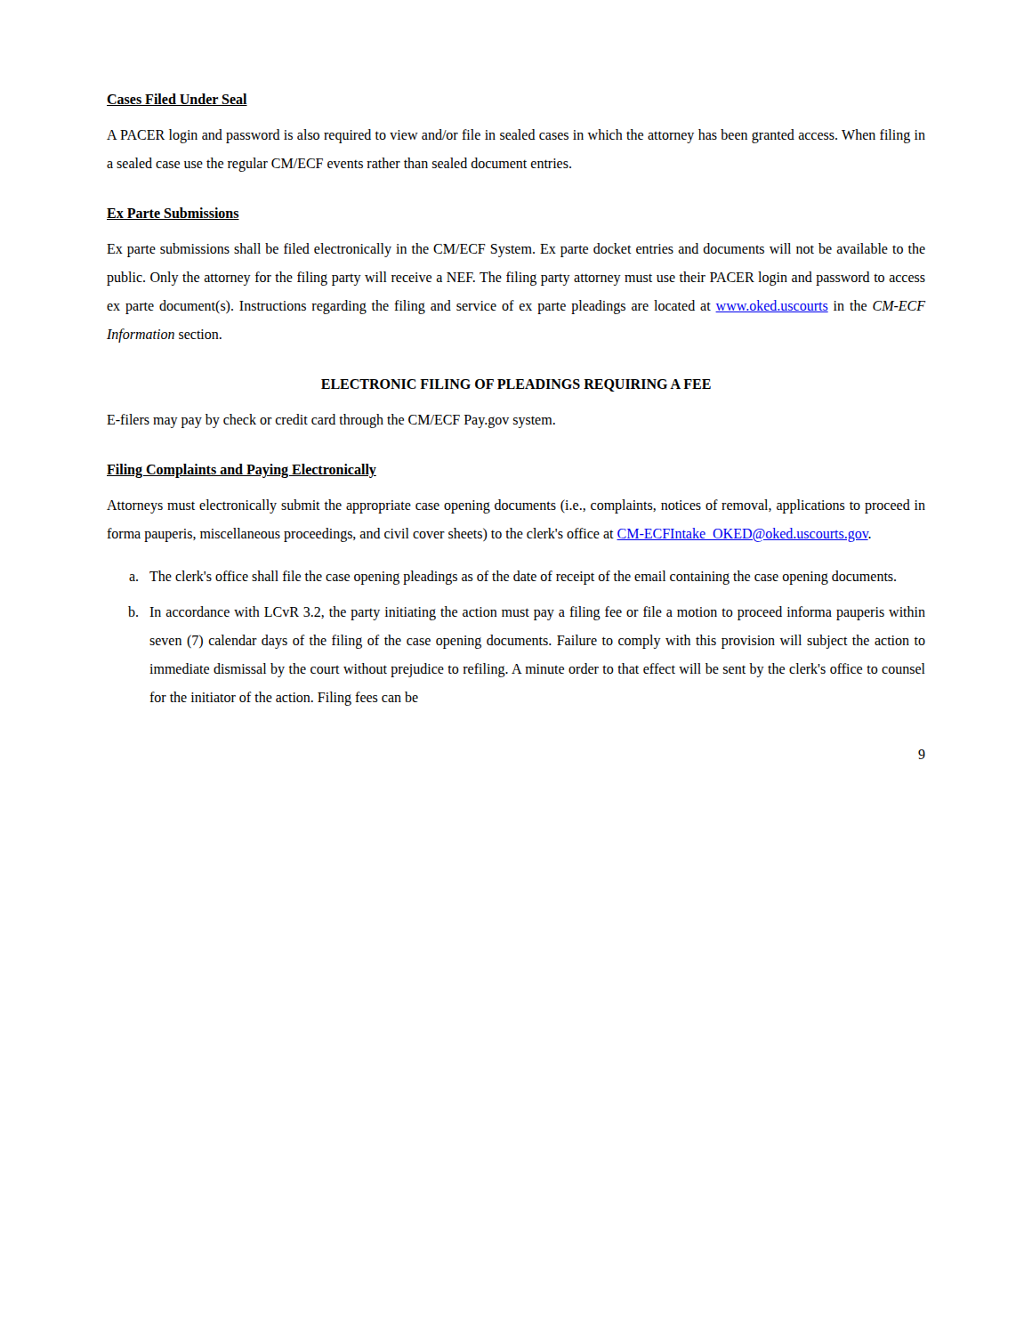Cases Filed Under Seal
A PACER login and password is also required to view and/or file in sealed cases in which the attorney has been granted access. When filing in a sealed case use the regular CM/ECF events rather than sealed document entries.
Ex Parte Submissions
Ex parte submissions shall be filed electronically in the CM/ECF System. Ex parte docket entries and documents will not be available to the public. Only the attorney for the filing party will receive a NEF. The filing party attorney must use their PACER login and password to access ex parte document(s). Instructions regarding the filing and service of ex parte pleadings are located at www.oked.uscourts in the CM-ECF Information section.
ELECTRONIC FILING OF PLEADINGS REQUIRING A FEE
E-filers may pay by check or credit card through the CM/ECF Pay.gov system.
Filing Complaints and Paying Electronically
Attorneys must electronically submit the appropriate case opening documents (i.e., complaints, notices of removal, applications to proceed in forma pauperis, miscellaneous proceedings, and civil cover sheets) to the clerk's office at CM-ECFIntake_OKED@oked.uscourts.gov.
The clerk's office shall file the case opening pleadings as of the date of receipt of the email containing the case opening documents.
In accordance with LCvR 3.2, the party initiating the action must pay a filing fee or file a motion to proceed informa pauperis within seven (7) calendar days of the filing of the case opening documents. Failure to comply with this provision will subject the action to immediate dismissal by the court without prejudice to refiling. A minute order to that effect will be sent by the clerk's office to counsel for the initiator of the action. Filing fees can be
9